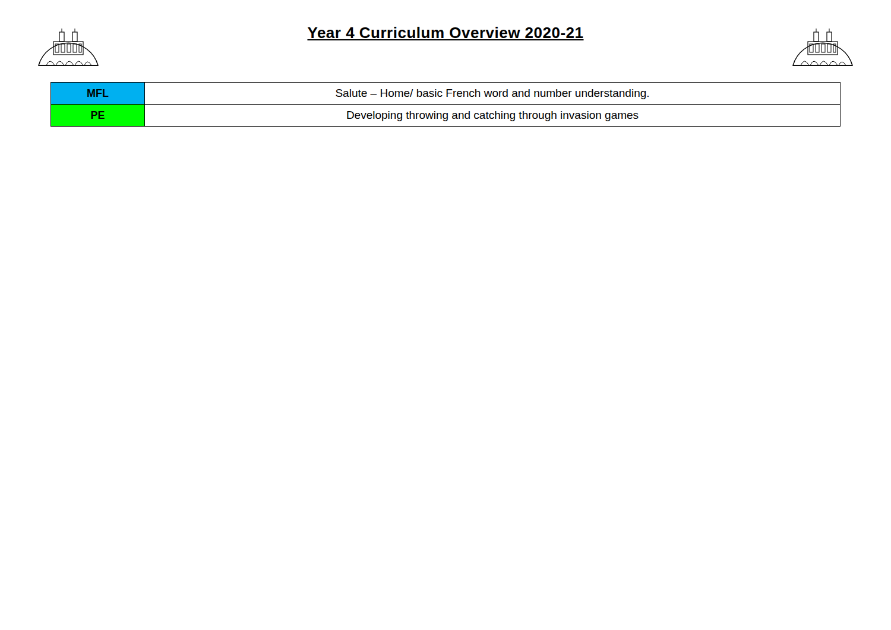Year 4 Curriculum Overview 2020-21
| MFL | Salute – Home/ basic French word and number understanding. |
| PE | Developing throwing and catching through invasion games |